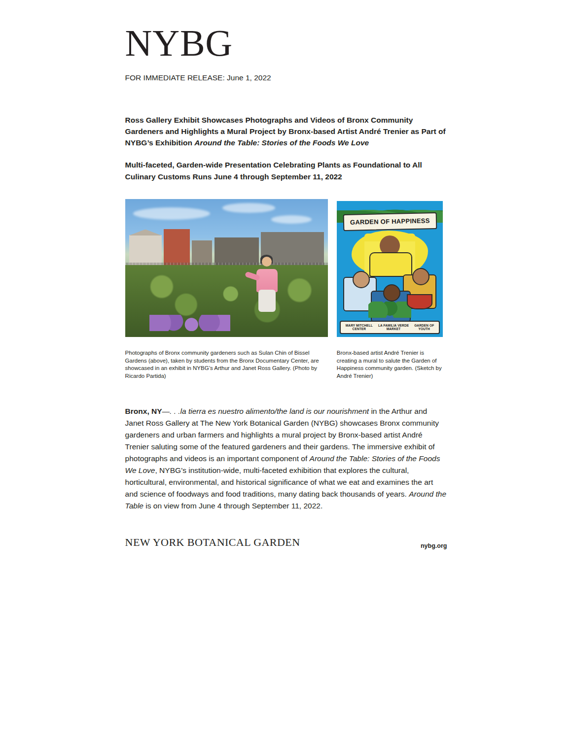NYBG
FOR IMMEDIATE RELEASE: June 1, 2022
Ross Gallery Exhibit Showcases Photographs and Videos of Bronx Community Gardeners and Highlights a Mural Project by Bronx-based Artist André Trenier as Part of NYBG’s Exhibition Around the Table: Stories of the Foods We Love
Multi-faceted, Garden-wide Presentation Celebrating Plants as Foundational to All Culinary Customs Runs June 4 through September 11, 2022
GARDEN OF HAPPINESS MARY MITCHELL
CENTER LA FAMILIA VERDE
MARKET GARDEN OF
YOUTH
Photographs of Bronx community gardeners such as Sulan Chin of Bissel Gardens (above), taken by students from the Bronx Documentary Center, are showcased in an exhibit in NYBG’s Arthur and Janet Ross Gallery. (Photo by Ricardo Partida)
Bronx-based artist André Trenier is creating a mural to salute the Garden of Happiness community garden. (Sketch by André Trenier)
Bronx, NY—. . .la tierra es nuestro alimento/the land is our nourishment in the Arthur and Janet Ross Gallery at The New York Botanical Garden (NYBG) showcases Bronx community gardeners and urban farmers and highlights a mural project by Bronx-based artist André Trenier saluting some of the featured gardeners and their gardens. The immersive exhibit of photographs and videos is an important component of Around the Table: Stories of the Foods We Love, NYBG’s institution-wide, multi-faceted exhibition that explores the cultural, horticultural, environmental, and historical significance of what we eat and examines the art and science of foodways and food traditions, many dating back thousands of years. Around the Table is on view from June 4 through September 11, 2022.
New York Botanical Garden
nybg.org